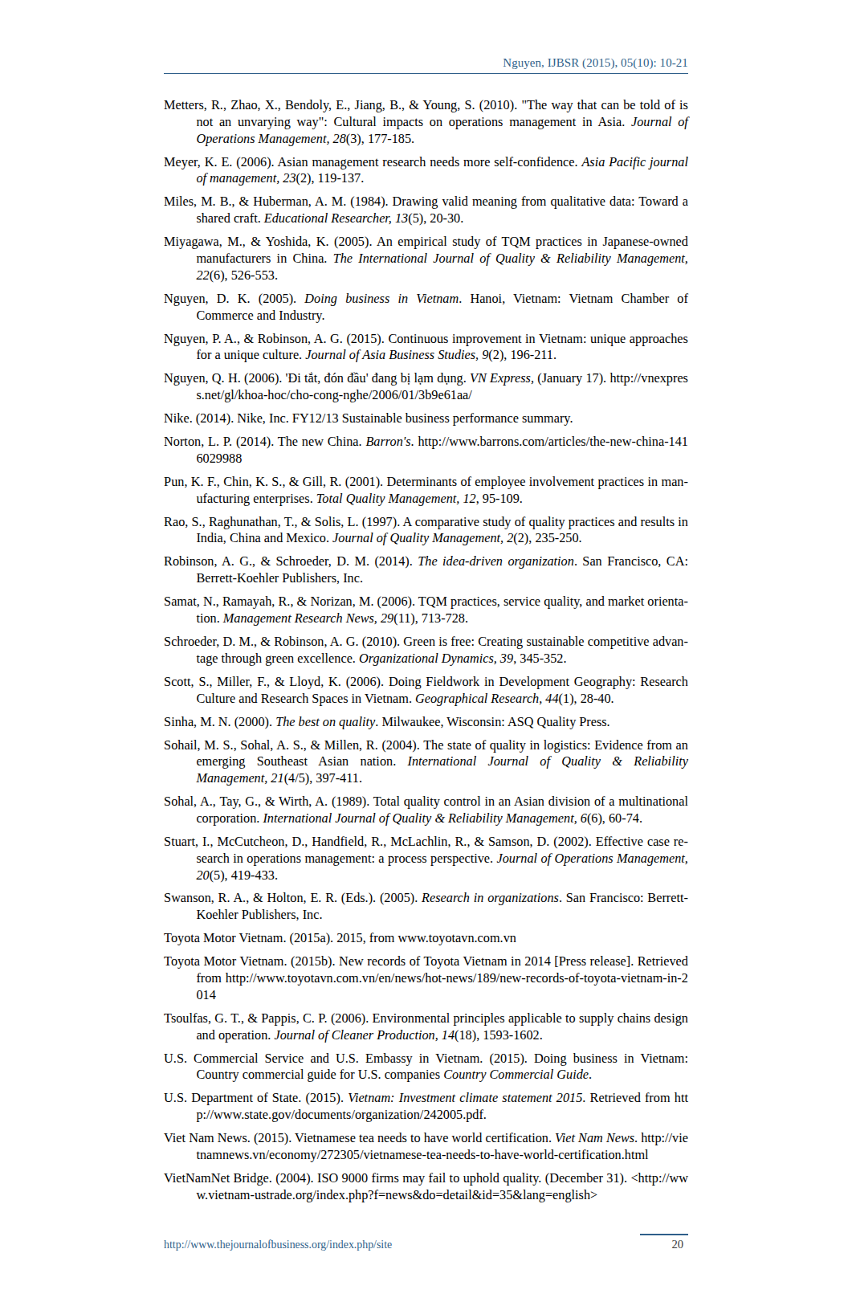Nguyen, IJBSR (2015), 05(10): 10-21
Metters, R., Zhao, X., Bendoly, E., Jiang, B., & Young, S. (2010). "The way that can be told of is not an unvarying way": Cultural impacts on operations management in Asia. Journal of Operations Management, 28(3), 177-185.
Meyer, K. E. (2006). Asian management research needs more self-confidence. Asia Pacific journal of management, 23(2), 119-137.
Miles, M. B., & Huberman, A. M. (1984). Drawing valid meaning from qualitative data: Toward a shared craft. Educational Researcher, 13(5), 20-30.
Miyagawa, M., & Yoshida, K. (2005). An empirical study of TQM practices in Japanese-owned manufacturers in China. The International Journal of Quality & Reliability Management, 22(6), 526-553.
Nguyen, D. K. (2005). Doing business in Vietnam. Hanoi, Vietnam: Vietnam Chamber of Commerce and Industry.
Nguyen, P. A., & Robinson, A. G. (2015). Continuous improvement in Vietnam: unique approaches for a unique culture. Journal of Asia Business Studies, 9(2), 196-211.
Nguyen, Q. H. (2006). 'Đi tắt, đón đầu' đang bị lạm dụng. VN Express, (January 17). http://vnexpress.net/gl/khoa-hoc/cho-cong-nghe/2006/01/3b9e61aa/
Nike. (2014). Nike, Inc. FY12/13 Sustainable business performance summary.
Norton, L. P. (2014). The new China. Barron's. http://www.barrons.com/articles/the-new-china-1416029988
Pun, K. F., Chin, K. S., & Gill, R. (2001). Determinants of employee involvement practices in manufacturing enterprises. Total Quality Management, 12, 95-109.
Rao, S., Raghunathan, T., & Solis, L. (1997). A comparative study of quality practices and results in India, China and Mexico. Journal of Quality Management, 2(2), 235-250.
Robinson, A. G., & Schroeder, D. M. (2014). The idea-driven organization. San Francisco, CA: Berrett-Koehler Publishers, Inc.
Samat, N., Ramayah, R., & Norizan, M. (2006). TQM practices, service quality, and market orientation. Management Research News, 29(11), 713-728.
Schroeder, D. M., & Robinson, A. G. (2010). Green is free: Creating sustainable competitive advantage through green excellence. Organizational Dynamics, 39, 345-352.
Scott, S., Miller, F., & Lloyd, K. (2006). Doing Fieldwork in Development Geography: Research Culture and Research Spaces in Vietnam. Geographical Research, 44(1), 28-40.
Sinha, M. N. (2000). The best on quality. Milwaukee, Wisconsin: ASQ Quality Press.
Sohail, M. S., Sohal, A. S., & Millen, R. (2004). The state of quality in logistics: Evidence from an emerging Southeast Asian nation. International Journal of Quality & Reliability Management, 21(4/5), 397-411.
Sohal, A., Tay, G., & Wirth, A. (1989). Total quality control in an Asian division of a multinational corporation. International Journal of Quality & Reliability Management, 6(6), 60-74.
Stuart, I., McCutcheon, D., Handfield, R., McLachlin, R., & Samson, D. (2002). Effective case research in operations management: a process perspective. Journal of Operations Management, 20(5), 419-433.
Swanson, R. A., & Holton, E. R. (Eds.). (2005). Research in organizations. San Francisco: Berrett-Koehler Publishers, Inc.
Toyota Motor Vietnam. (2015a). 2015, from www.toyotavn.com.vn
Toyota Motor Vietnam. (2015b). New records of Toyota Vietnam in 2014 [Press release]. Retrieved from http://www.toyotavn.com.vn/en/news/hot-news/189/new-records-of-toyota-vietnam-in-2014
Tsoulfas, G. T., & Pappis, C. P. (2006). Environmental principles applicable to supply chains design and operation. Journal of Cleaner Production, 14(18), 1593-1602.
U.S. Commercial Service and U.S. Embassy in Vietnam. (2015). Doing business in Vietnam: Country commercial guide for U.S. companies Country Commercial Guide.
U.S. Department of State. (2015). Vietnam: Investment climate statement 2015. Retrieved from http://www.state.gov/documents/organization/242005.pdf.
Viet Nam News. (2015). Vietnamese tea needs to have world certification. Viet Nam News. http://vietnamnews.vn/economy/272305/vietnamese-tea-needs-to-have-world-certification.html
VietNamNet Bridge. (2004). ISO 9000 firms may fail to uphold quality. (December 31). <http://www.vietnam-ustrade.org/index.php?f=news&do=detail&id=35&lang=english>
http://www.thejournalofbusiness.org/index.php/site 20